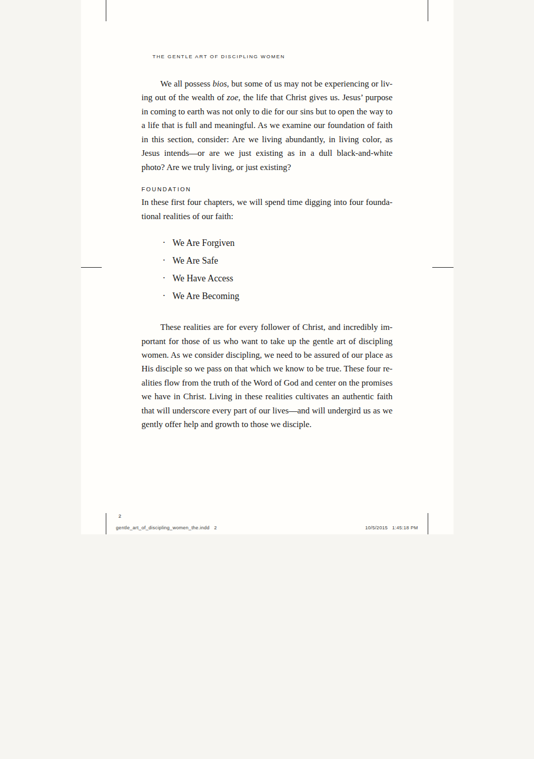The Gentle Art of Discipling Women
We all possess bios, but some of us may not be experiencing or living out of the wealth of zoe, the life that Christ gives us. Jesus’ purpose in coming to earth was not only to die for our sins but to open the way to a life that is full and meaningful. As we examine our foundation of faith in this section, consider: Are we living abundantly, in living color, as Jesus intends—or are we just existing as in a dull black-and-white photo? Are we truly living, or just existing?
Foundation
In these first four chapters, we will spend time digging into four foundational realities of our faith:
We Are Forgiven
We Are Safe
We Have Access
We Are Becoming
These realities are for every follower of Christ, and incredibly important for those of us who want to take up the gentle art of discipling women. As we consider discipling, we need to be assured of our place as His disciple so we pass on that which we know to be true. These four realities flow from the truth of the Word of God and center on the promises we have in Christ. Living in these realities cultivates an authentic faith that will underscore every part of our lives—and will undergird us as we gently offer help and growth to those we disciple.
2
gentle_art_of_discipling_women_the.indd 2 10/5/2015 1:45:18 PM